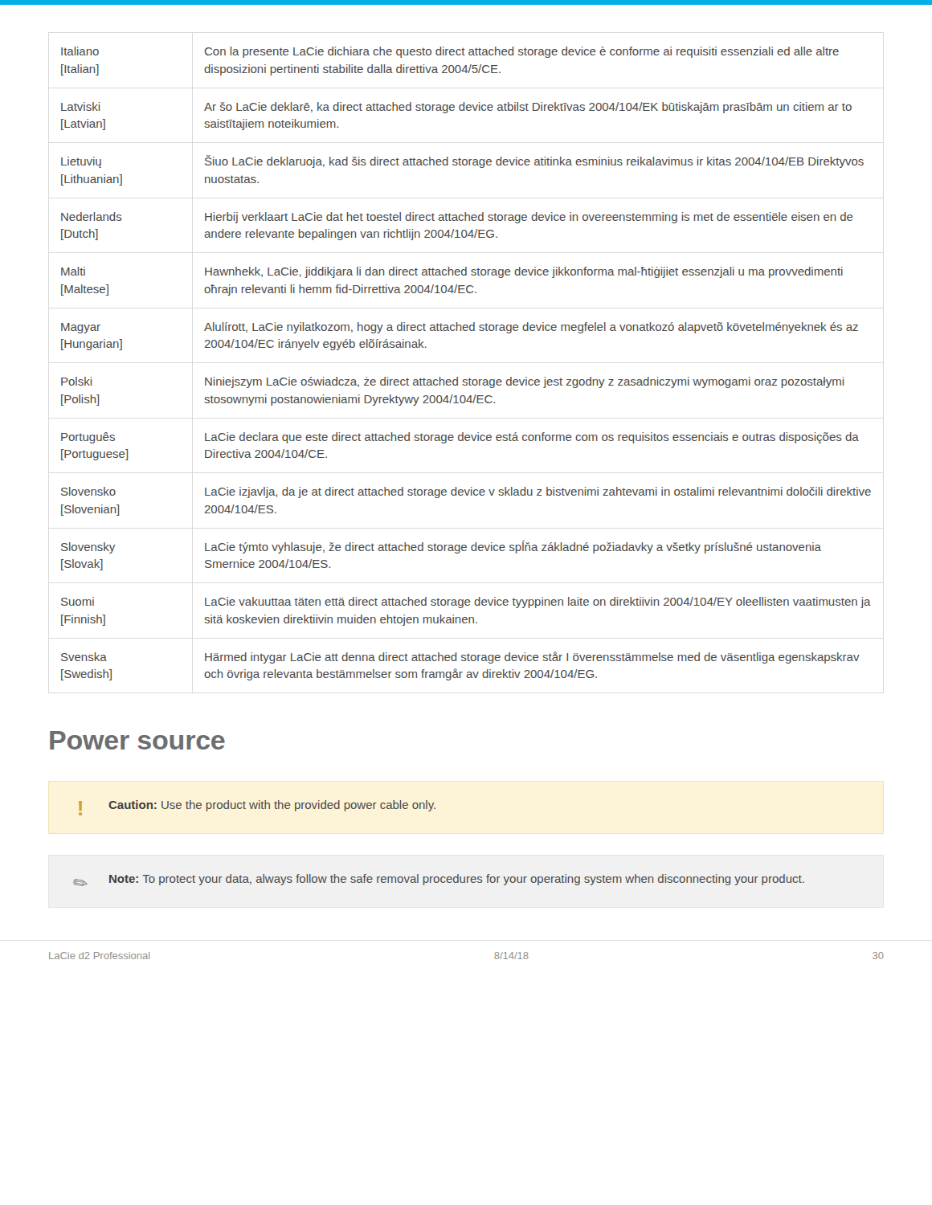| Italiano [Italian] | Con la presente LaCie dichiara che questo direct attached storage device è conforme ai requisiti essenziali ed alle altre disposizioni pertinenti stabilite dalla direttiva 2004/5/CE. |
| Latviski [Latvian] | Ar šo LaCie deklarē, ka direct attached storage device atbilst Direktīvas 2004/104/EK būtiskajām prasībām un citiem ar to saistītajiem noteikumiem. |
| Lietuvių [Lithuanian] | Šiuo LaCie deklaruoja, kad šis direct attached storage device atitinka esminius reikalavimus ir kitas 2004/104/EB Direktyvos nuostatas. |
| Nederlands [Dutch] | Hierbij verklaart LaCie dat het toestel direct attached storage device in overeenstemming is met de essentiële eisen en de andere relevante bepalingen van richtlijn 2004/104/EG. |
| Malti [Maltese] | Hawnhekk, LaCie, jiddikjara li dan direct attached storage device jikkonforma mal-ħtiġijiet essenzjali u ma provvedimenti oħrajn relevanti li hemm fid-Dirrettiva 2004/104/EC. |
| Magyar [Hungarian] | Alulírott, LaCie nyilatkozom, hogy a direct attached storage device megfelel a vonatkozó alapvetõ követelményeknek és az 2004/104/EC irányelv egyéb elõírásainak. |
| Polski [Polish] | Niniejszym LaCie oświadcza, że direct attached storage device jest zgodny z zasadniczymi wymogami oraz pozostałymi stosownymi postanowieniami Dyrektywy 2004/104/EC. |
| Português [Portuguese] | LaCie declara que este direct attached storage device está conforme com os requisitos essenciais e outras disposições da Directiva 2004/104/CE. |
| Slovensko [Slovenian] | LaCie izjavlja, da je at direct attached storage device v skladu z bistvenimi zahtevami in ostalimi relevantnimi določili direktive 2004/104/ES. |
| Slovensky [Slovak] | LaCie týmto vyhlasuje, že direct attached storage device spĺňa základné požiadavky a všetky príslušné ustanovenia Smernice 2004/104/ES. |
| Suomi [Finnish] | LaCie vakuuttaa täten että direct attached storage device tyyppinen laite on direktiivin 2004/104/EY oleellisten vaatimusten ja sitä koskevien direktiivin muiden ehtojen mukainen. |
| Svenska [Swedish] | Härmed intygar LaCie att denna direct attached storage device står I överensstämmelse med de väsentliga egenskapskrav och övriga relevanta bestämmelser som framgår av direktiv 2004/104/EG. |
Power source
!
Caution: Use the product with the provided power cable only.
✎
Note: To protect your data, always follow the safe removal procedures for your operating system when disconnecting your product.
LaCie d2 Professional
8/14/18
30